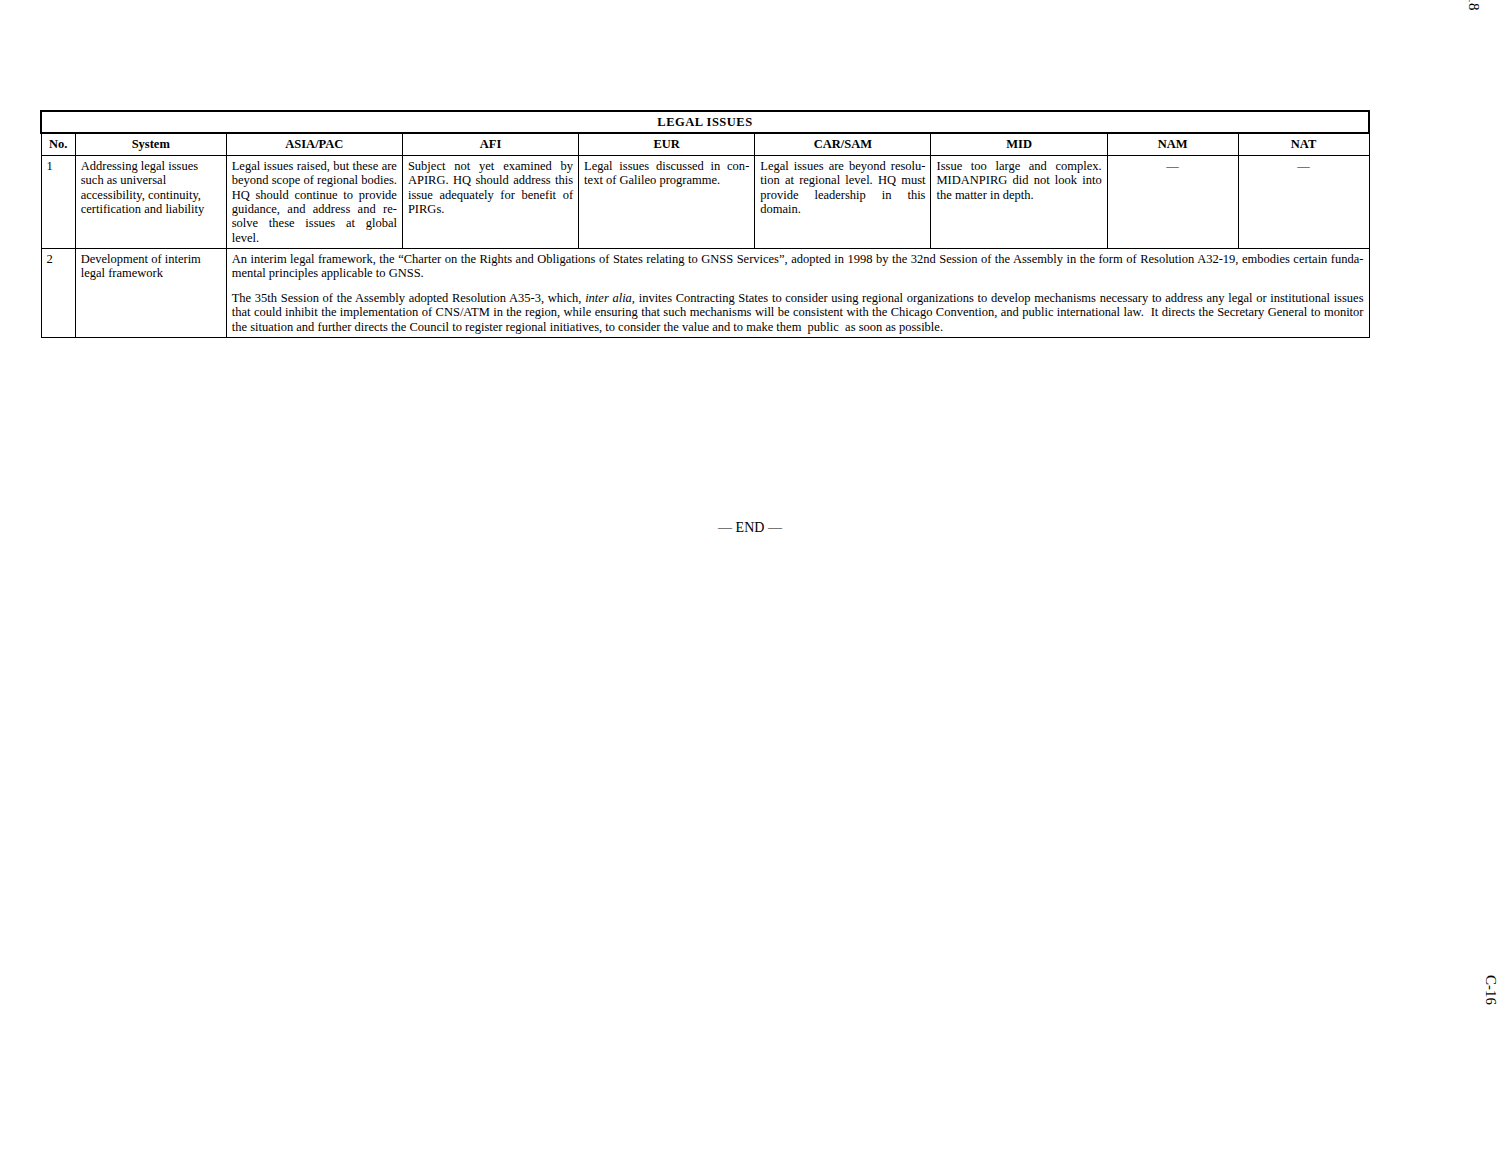Appendix C APIRG/15-WP/18
C-16
| LEGAL ISSUES |
| No. | System | ASIA/PAC | AFI | EUR | CAR/SAM | MID | NAM | NAT |
| 1 | Addressing legal issues such as universal accessibility, continuity, certification and liability | Legal issues raised, but these are beyond scope of regional bodies. HQ should continue to provide guidance, and address and resolve these issues at global level. | Subject not yet examined by APIRG. HQ should address this issue adequately for benefit of PIRGs. | Legal issues discussed in context of Galileo programme. | Legal issues are beyond resolution at regional level. HQ must provide leadership in this domain. | Issue too large and complex. MIDANPIRG did not look into the matter in depth. | — | — |
| 2 | Development of interim legal framework | An interim legal framework, the “Charter on the Rights and Obligations of States relating to GNSS Services”, adopted in 1998 by the 32nd Session of the Assembly in the form of Resolution A32-19, embodies certain fundamental principles applicable to GNSS. The 35th Session of the Assembly adopted Resolution A35-3, which, inter alia, invites Contracting States to consider using regional organizations to develop mechanisms necessary to address any legal or institutional issues that could inhibit the implementation of CNS/ATM in the region, while ensuring that such mechanisms will be consistent with the Chicago Convention, and public international law. It directs the Secretary General to monitor the situation and further directs the Council to register regional initiatives, to consider the value and to make them public as soon as possible. |
— END —